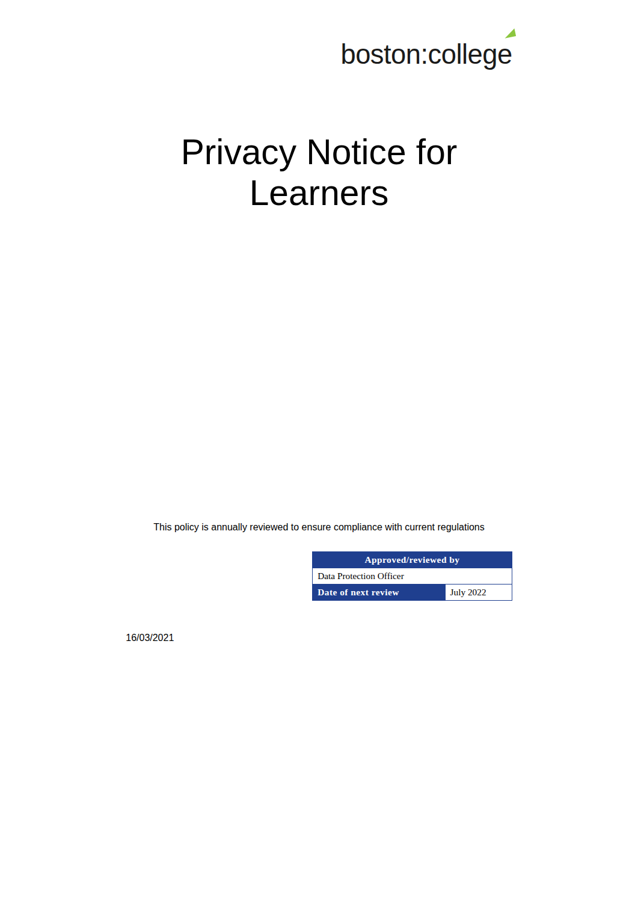boston:college
Privacy Notice for Learners
This policy is annually reviewed to ensure compliance with current regulations
| Approved/reviewed by |
| --- |
| Data Protection Officer |
| Date of next review | July 2022 |
16/03/2021